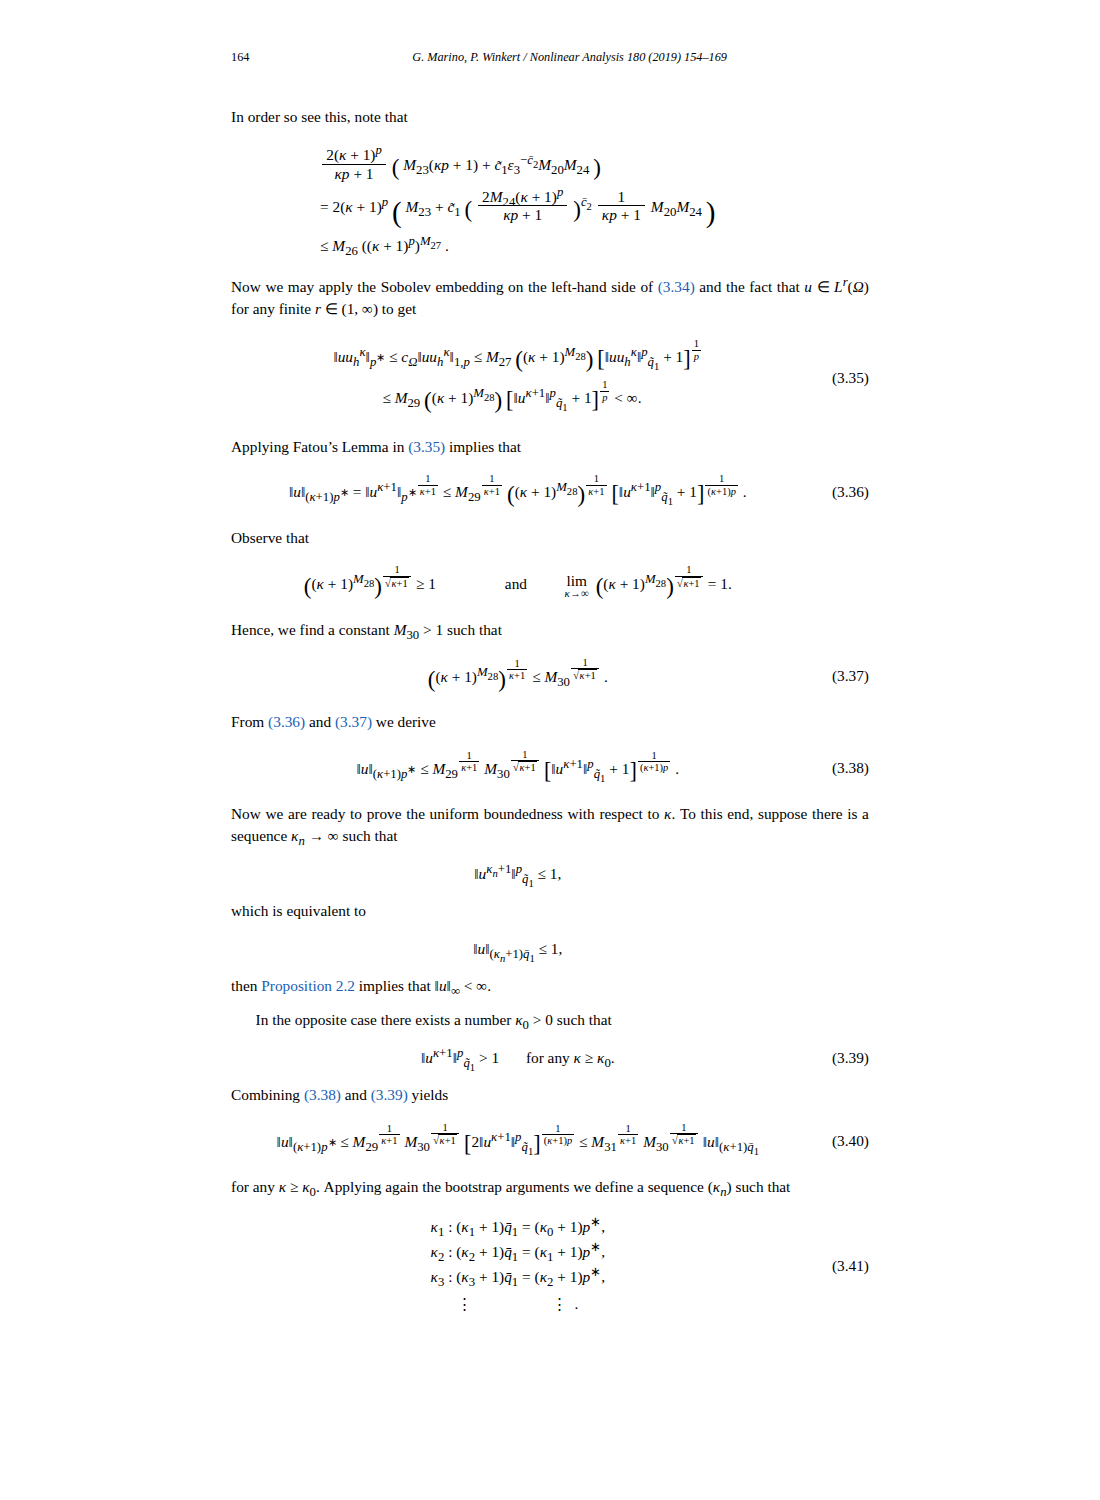164
G. Marino, P. Winkert / Nonlinear Analysis 180 (2019) 154–169
In order so see this, note that
2(κ + 1)p κp + 1 ( M23(κp + 1) + c̃1ε3−c̄2M20M24 )
= 2(κ + 1)p ( M23 + c̃1 ( 2M24(κ + 1)p κp + 1 )c̄2 1 κp + 1 M20M24 )
≤ M26 ((κ + 1)p)M27 .
Now we may apply the Sobolev embedding on the left-hand side of (3.34) and the fact that u ∈ Lr(Ω) for any finite r ∈ (1, ∞) to get
‖uuhκ‖p∗ ≤ cΩ‖uuhκ‖1,p ≤ M27 ((κ + 1)M28) [‖uuhκ‖pq̃1 + 1]1 p
≤ M29 ((κ + 1)M28) [‖uκ+1‖pq̃1 + 1]1 p < ∞.
(3.35)
Applying Fatou’s Lemma in (3.35) implies that
‖u‖(κ+1)p∗ = ‖uκ+1‖p∗1 κ+1 ≤ M291 κ+1 ((κ + 1)M28)1 κ+1 [‖uκ+1‖pq̃1 + 1]1(κ+1)p .
(3.36)
Observe that
((κ + 1)M28)1√κ+1 ≥ 1 and lim κ→∞ ((κ + 1)M28)1√κ+1 = 1.
Hence, we find a constant M30 > 1 such that
((κ + 1)M28)1 κ+1 ≤ M301√κ+1 .
(3.37)
From (3.36) and (3.37) we derive
‖u‖(κ+1)p∗ ≤ M291 κ+1 M301√κ+1 [‖uκ+1‖pq̃1 + 1]1(κ+1)p .
(3.38)
Now we are ready to prove the uniform boundedness with respect to κ. To this end, suppose there is a sequence κn → ∞ such that
‖uκn+1‖pq̃1 ≤ 1,
which is equivalent to
‖u‖(κn+1)q̄1 ≤ 1,
then Proposition 2.2 implies that ‖u‖∞ < ∞.
In the opposite case there exists a number κ0 > 0 such that
‖uκ+1‖pq̃1 > 1 for any κ ≥ κ0.
(3.39)
Combining (3.38) and (3.39) yields
‖u‖(κ+1)p∗ ≤ M291 κ+1 M301√κ+1 [2‖uκ+1‖pq̃1]1(κ+1)p ≤ M311 κ+1 M301√κ+1 ‖u‖(κ+1)q̄1
(3.40)
for any κ ≥ κ0. Applying again the bootstrap arguments we define a sequence (κn) such that
κ1 : (κ1 + 1)q̄1 = (κ0 + 1)p∗,
κ2 : (κ2 + 1)q̄1 = (κ1 + 1)p∗,
κ3 : (κ3 + 1)q̄1 = (κ2 + 1)p∗,
⋮ ⋮ .
(3.41)